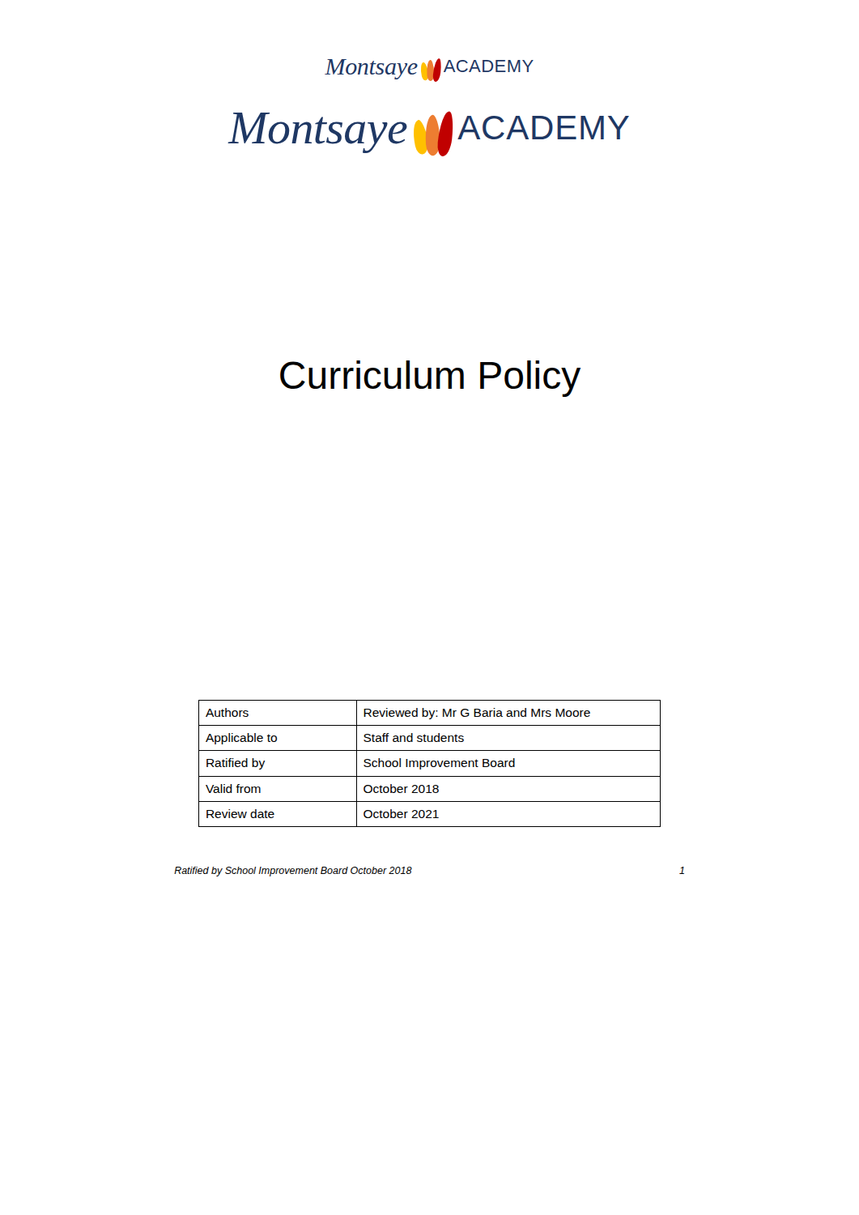Montsaye ACADEMY
Montsaye ACADEMY
Curriculum Policy
| Authors | Reviewed by: Mr G Baria and Mrs Moore |
| Applicable to | Staff and students |
| Ratified by | School Improvement Board |
| Valid from | October 2018 |
| Review date | October 2021 |
Ratified by School Improvement Board October 2018 1